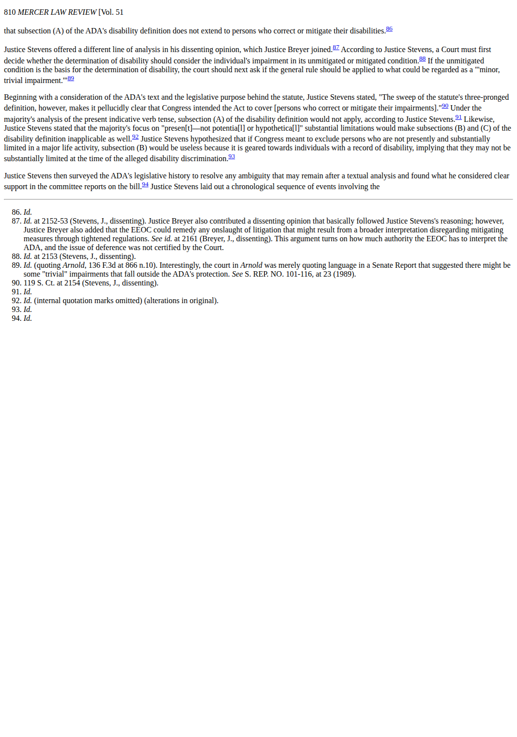810 MERCER LAW REVIEW [Vol. 51
that subsection (A) of the ADA's disability definition does not extend to persons who correct or mitigate their disabilities.86
Justice Stevens offered a different line of analysis in his dissenting opinion, which Justice Breyer joined.87 According to Justice Stevens, a Court must first decide whether the determination of disability should consider the individual's impairment in its unmitigated or mitigated condition.88 If the unmitigated condition is the basis for the determination of disability, the court should next ask if the general rule should be applied to what could be regarded as a "'minor, trivial impairment.'"89
Beginning with a consideration of the ADA's text and the legislative purpose behind the statute, Justice Stevens stated, "The sweep of the statute's three-pronged definition, however, makes it pellucidly clear that Congress intended the Act to cover [persons who correct or mitigate their impairments]."90 Under the majority's analysis of the present indicative verb tense, subsection (A) of the disability definition would not apply, according to Justice Stevens.91 Likewise, Justice Stevens stated that the majority's focus on "presen[t]—not potentia[l] or hypothetica[l]" substantial limitations would make subsections (B) and (C) of the disability definition inapplicable as well.92 Justice Stevens hypothesized that if Congress meant to exclude persons who are not presently and substantially limited in a major life activity, subsection (B) would be useless because it is geared towards individuals with a record of disability, implying that they may not be substantially limited at the time of the alleged disability discrimination.93
Justice Stevens then surveyed the ADA's legislative history to resolve any ambiguity that may remain after a textual analysis and found what he considered clear support in the committee reports on the bill.94 Justice Stevens laid out a chronological sequence of events involving the
Id.
Id. at 2152-53 (Stevens, J., dissenting). Justice Breyer also contributed a dissenting opinion that basically followed Justice Stevens's reasoning; however, Justice Breyer also added that the EEOC could remedy any onslaught of litigation that might result from a broader interpretation disregarding mitigating measures through tightened regulations. See id. at 2161 (Breyer, J., dissenting). This argument turns on how much authority the EEOC has to interpret the ADA, and the issue of deference was not certified by the Court.
Id. at 2153 (Stevens, J., dissenting).
Id. (quoting Arnold, 136 F.3d at 866 n.10). Interestingly, the court in Arnold was merely quoting language in a Senate Report that suggested there might be some "trivial" impairments that fall outside the ADA's protection. See S. REP. NO. 101-116, at 23 (1989).
119 S. Ct. at 2154 (Stevens, J., dissenting).
Id.
Id. (internal quotation marks omitted) (alterations in original).
Id.
Id.